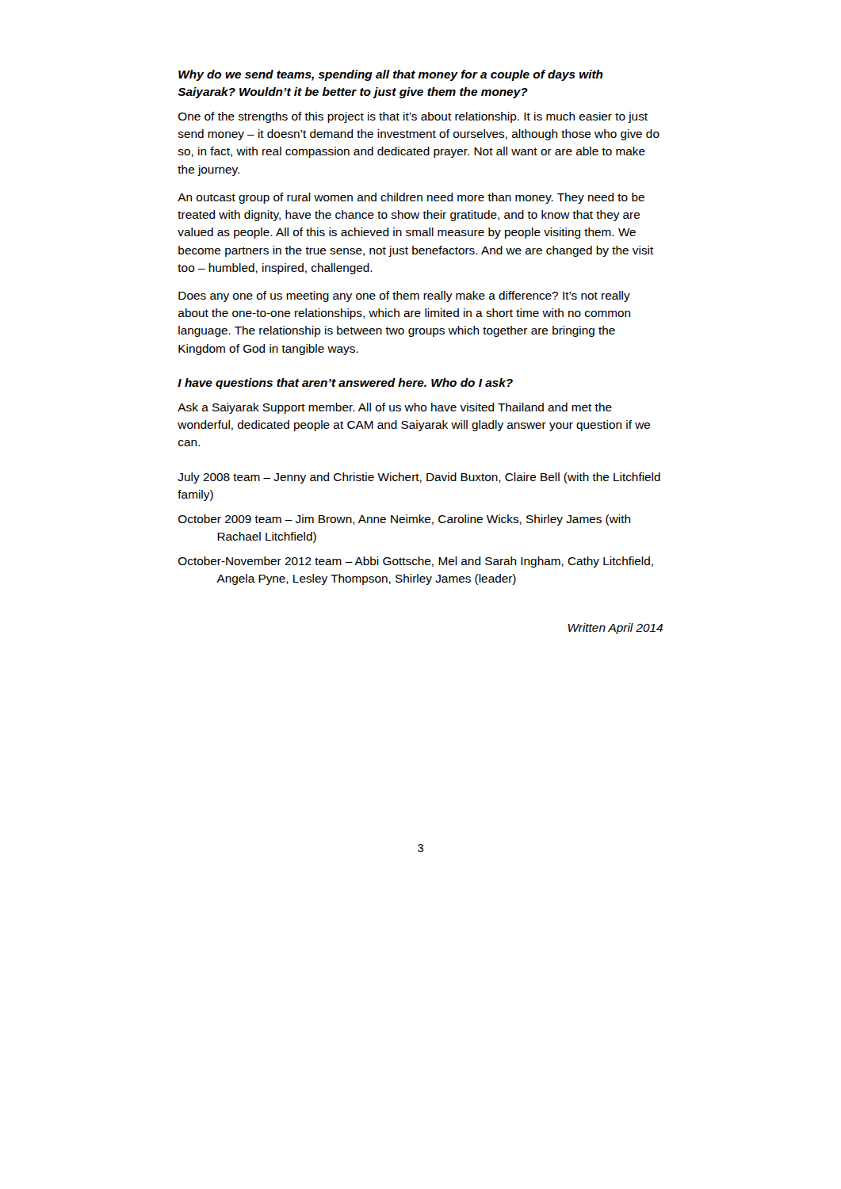Why do we send teams, spending all that money for a couple of days with Saiyarak? Wouldn’t it be better to just give them the money?
One of the strengths of this project is that it’s about relationship. It is much easier to just send money – it doesn’t demand the investment of ourselves, although those who give do so, in fact, with real compassion and dedicated prayer. Not all want or are able to make the journey.
An outcast group of rural women and children need more than money. They need to be treated with dignity, have the chance to show their gratitude, and to know that they are valued as people. All of this is achieved in small measure by people visiting them. We become partners in the true sense, not just benefactors. And we are changed by the visit too – humbled, inspired, challenged.
Does any one of us meeting any one of them really make a difference? It’s not really about the one-to-one relationships, which are limited in a short time with no common language. The relationship is between two groups which together are bringing the Kingdom of God in tangible ways.
I have questions that aren’t answered here. Who do I ask?
Ask a Saiyarak Support member. All of us who have visited Thailand and met the wonderful, dedicated people at CAM and Saiyarak will gladly answer your question if we can.
July 2008 team – Jenny and Christie Wichert, David Buxton, Claire Bell (with the Litchfield family)
October 2009 team – Jim Brown, Anne Neimke, Caroline Wicks, Shirley James (with Rachael Litchfield)
October-November 2012 team – Abbi Gottsche, Mel and Sarah Ingham, Cathy Litchfield, Angela Pyne, Lesley Thompson, Shirley James (leader)
Written April 2014
3